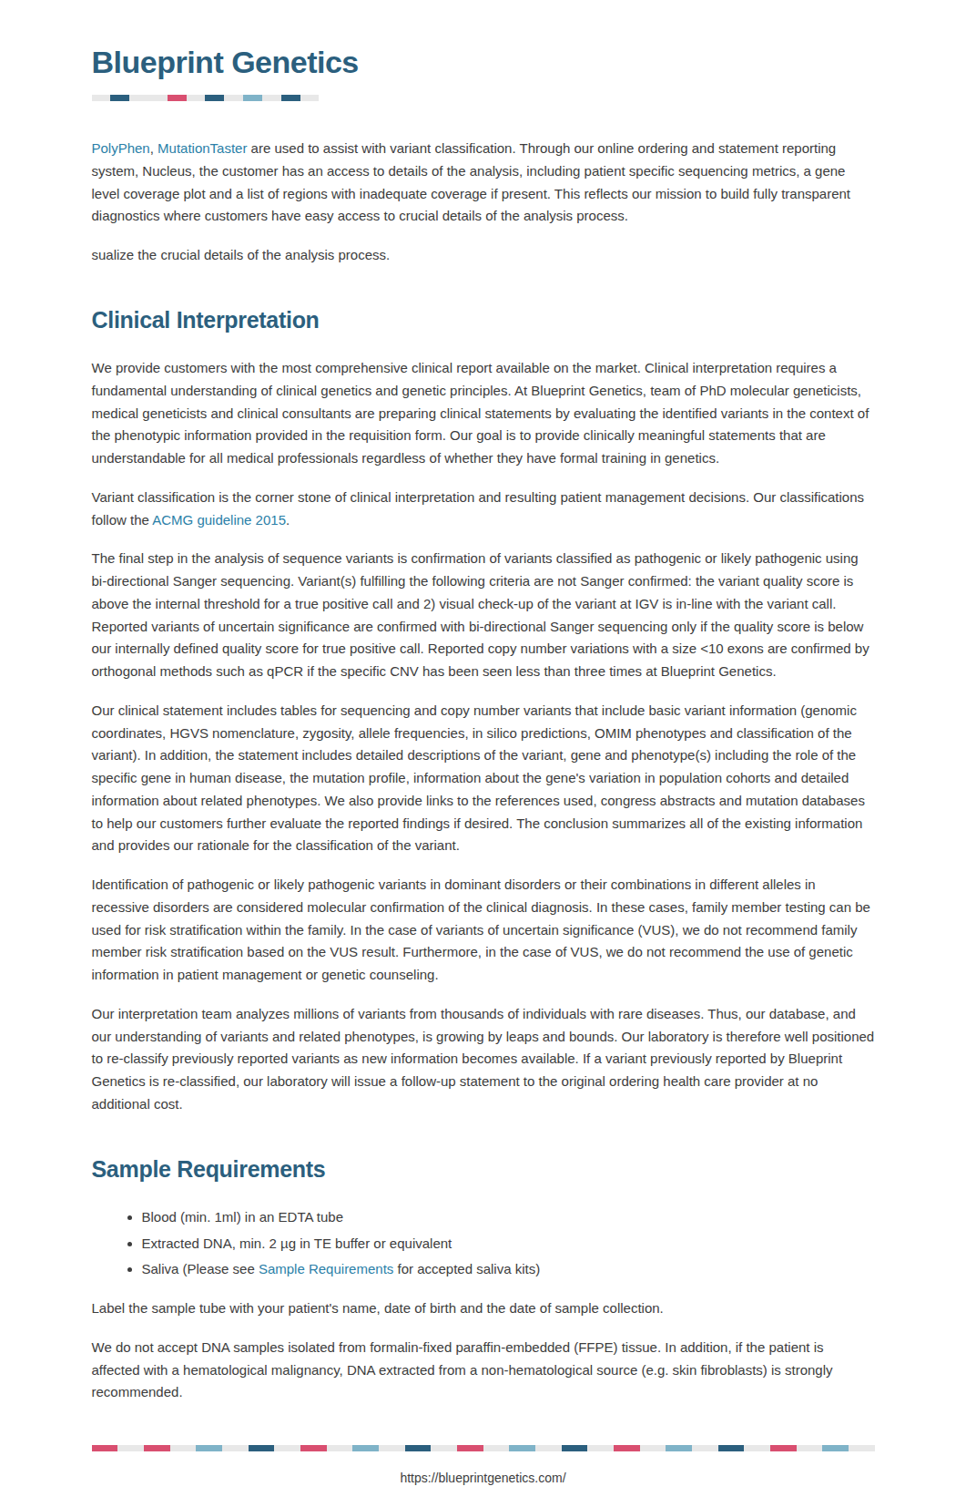Blueprint Genetics
PolyPhen, MutationTaster are used to assist with variant classification. Through our online ordering and statement reporting system, Nucleus, the customer has an access to details of the analysis, including patient specific sequencing metrics, a gene level coverage plot and a list of regions with inadequate coverage if present. This reflects our mission to build fully transparent diagnostics where customers have easy access to crucial details of the analysis process.
sualize the crucial details of the analysis process.
Clinical Interpretation
We provide customers with the most comprehensive clinical report available on the market. Clinical interpretation requires a fundamental understanding of clinical genetics and genetic principles. At Blueprint Genetics, team of PhD molecular geneticists, medical geneticists and clinical consultants are preparing clinical statements by evaluating the identified variants in the context of the phenotypic information provided in the requisition form. Our goal is to provide clinically meaningful statements that are understandable for all medical professionals regardless of whether they have formal training in genetics.
Variant classification is the corner stone of clinical interpretation and resulting patient management decisions. Our classifications follow the ACMG guideline 2015.
The final step in the analysis of sequence variants is confirmation of variants classified as pathogenic or likely pathogenic using bi-directional Sanger sequencing. Variant(s) fulfilling the following criteria are not Sanger confirmed: the variant quality score is above the internal threshold for a true positive call and 2) visual check-up of the variant at IGV is in-line with the variant call. Reported variants of uncertain significance are confirmed with bi-directional Sanger sequencing only if the quality score is below our internally defined quality score for true positive call. Reported copy number variations with a size <10 exons are confirmed by orthogonal methods such as qPCR if the specific CNV has been seen less than three times at Blueprint Genetics.
Our clinical statement includes tables for sequencing and copy number variants that include basic variant information (genomic coordinates, HGVS nomenclature, zygosity, allele frequencies, in silico predictions, OMIM phenotypes and classification of the variant). In addition, the statement includes detailed descriptions of the variant, gene and phenotype(s) including the role of the specific gene in human disease, the mutation profile, information about the gene's variation in population cohorts and detailed information about related phenotypes. We also provide links to the references used, congress abstracts and mutation databases to help our customers further evaluate the reported findings if desired. The conclusion summarizes all of the existing information and provides our rationale for the classification of the variant.
Identification of pathogenic or likely pathogenic variants in dominant disorders or their combinations in different alleles in recessive disorders are considered molecular confirmation of the clinical diagnosis. In these cases, family member testing can be used for risk stratification within the family. In the case of variants of uncertain significance (VUS), we do not recommend family member risk stratification based on the VUS result. Furthermore, in the case of VUS, we do not recommend the use of genetic information in patient management or genetic counseling.
Our interpretation team analyzes millions of variants from thousands of individuals with rare diseases. Thus, our database, and our understanding of variants and related phenotypes, is growing by leaps and bounds. Our laboratory is therefore well positioned to re-classify previously reported variants as new information becomes available. If a variant previously reported by Blueprint Genetics is re-classified, our laboratory will issue a follow-up statement to the original ordering health care provider at no additional cost.
Sample Requirements
Blood (min. 1ml) in an EDTA tube
Extracted DNA, min. 2 µg in TE buffer or equivalent
Saliva (Please see Sample Requirements for accepted saliva kits)
Label the sample tube with your patient's name, date of birth and the date of sample collection.
We do not accept DNA samples isolated from formalin-fixed paraffin-embedded (FFPE) tissue. In addition, if the patient is affected with a hematological malignancy, DNA extracted from a non-hematological source (e.g. skin fibroblasts) is strongly recommended.
https://blueprintgenetics.com/